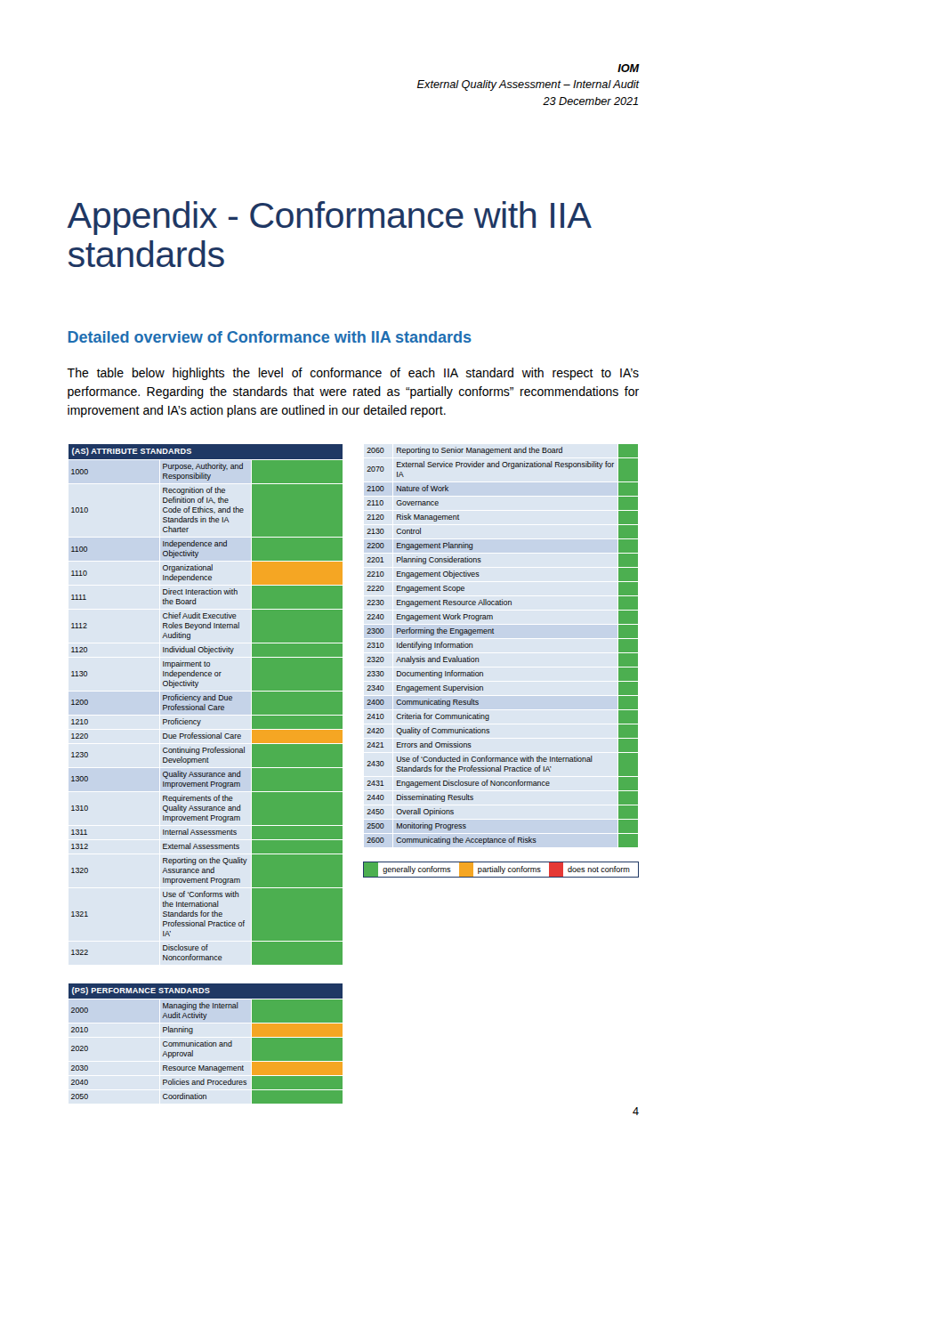IOM
External Quality Assessment – Internal Audit
23 December 2021
Appendix - Conformance with IIA standards
Detailed overview of Conformance with IIA standards
The table below highlights the level of conformance of each IIA standard with respect to IA’s performance. Regarding the standards that were rated as “partially conforms” recommendations for improvement and IA’s action plans are outlined in our detailed report.
| (AS) ATTRIBUTE STANDARDS |
| 1000 | Purpose, Authority, and Responsibility | |
| 1010 | Recognition of the Definition of IA, the Code of Ethics, and the Standards in the IA Charter | |
| 1100 | Independence and Objectivity | |
| 1110 | Organizational Independence | |
| 1111 | Direct Interaction with the Board | |
| 1112 | Chief Audit Executive Roles Beyond Internal Auditing | |
| 1120 | Individual Objectivity | |
| 1130 | Impairment to Independence or Objectivity | |
| 1200 | Proficiency and Due Professional Care | |
| 1210 | Proficiency | |
| 1220 | Due Professional Care | |
| 1230 | Continuing Professional Development | |
| 1300 | Quality Assurance and Improvement Program | |
| 1310 | Requirements of the Quality Assurance and Improvement Program | |
| 1311 | Internal Assessments | |
| 1312 | External Assessments | |
| 1320 | Reporting on the Quality Assurance and Improvement Program | |
| 1321 | Use of ‘Conforms with the International Standards for the Professional Practice of IA’ | |
| 1322 | Disclosure of Nonconformance | |
| (PS) PERFORMANCE STANDARDS |
| 2000 | Managing the Internal Audit Activity | |
| 2010 | Planning | |
| 2020 | Communication and Approval | |
| 2030 | Resource Management | |
| 2040 | Policies and Procedures | |
| 2050 | Coordination | |
| 2060 | Reporting to Senior Management and the Board | |
| 2070 | External Service Provider and Organizational Responsibility for IA | |
| 2100 | Nature of Work | |
| 2110 | Governance | |
| 2120 | Risk Management | |
| 2130 | Control | |
| 2200 | Engagement Planning | |
| 2201 | Planning Considerations | |
| 2210 | Engagement Objectives | |
| 2220 | Engagement Scope | |
| 2230 | Engagement Resource Allocation | |
| 2240 | Engagement Work Program | |
| 2300 | Performing the Engagement | |
| 2310 | Identifying Information | |
| 2320 | Analysis and Evaluation | |
| 2330 | Documenting Information | |
| 2340 | Engagement Supervision | |
| 2400 | Communicating Results | |
| 2410 | Criteria for Communicating | |
| 2420 | Quality of Communications | |
| 2421 | Errors and Omissions | |
| 2430 | Use of ‘Conducted in Conformance with the International Standards for the Professional Practice of IA’ | |
| 2431 | Engagement Disclosure of Nonconformance | |
| 2440 | Disseminating Results | |
| 2450 | Overall Opinions | |
| 2500 | Monitoring Progress | |
| 2600 | Communicating the Acceptance of Risks | |
generally conforms
partially conforms
does not conform
4